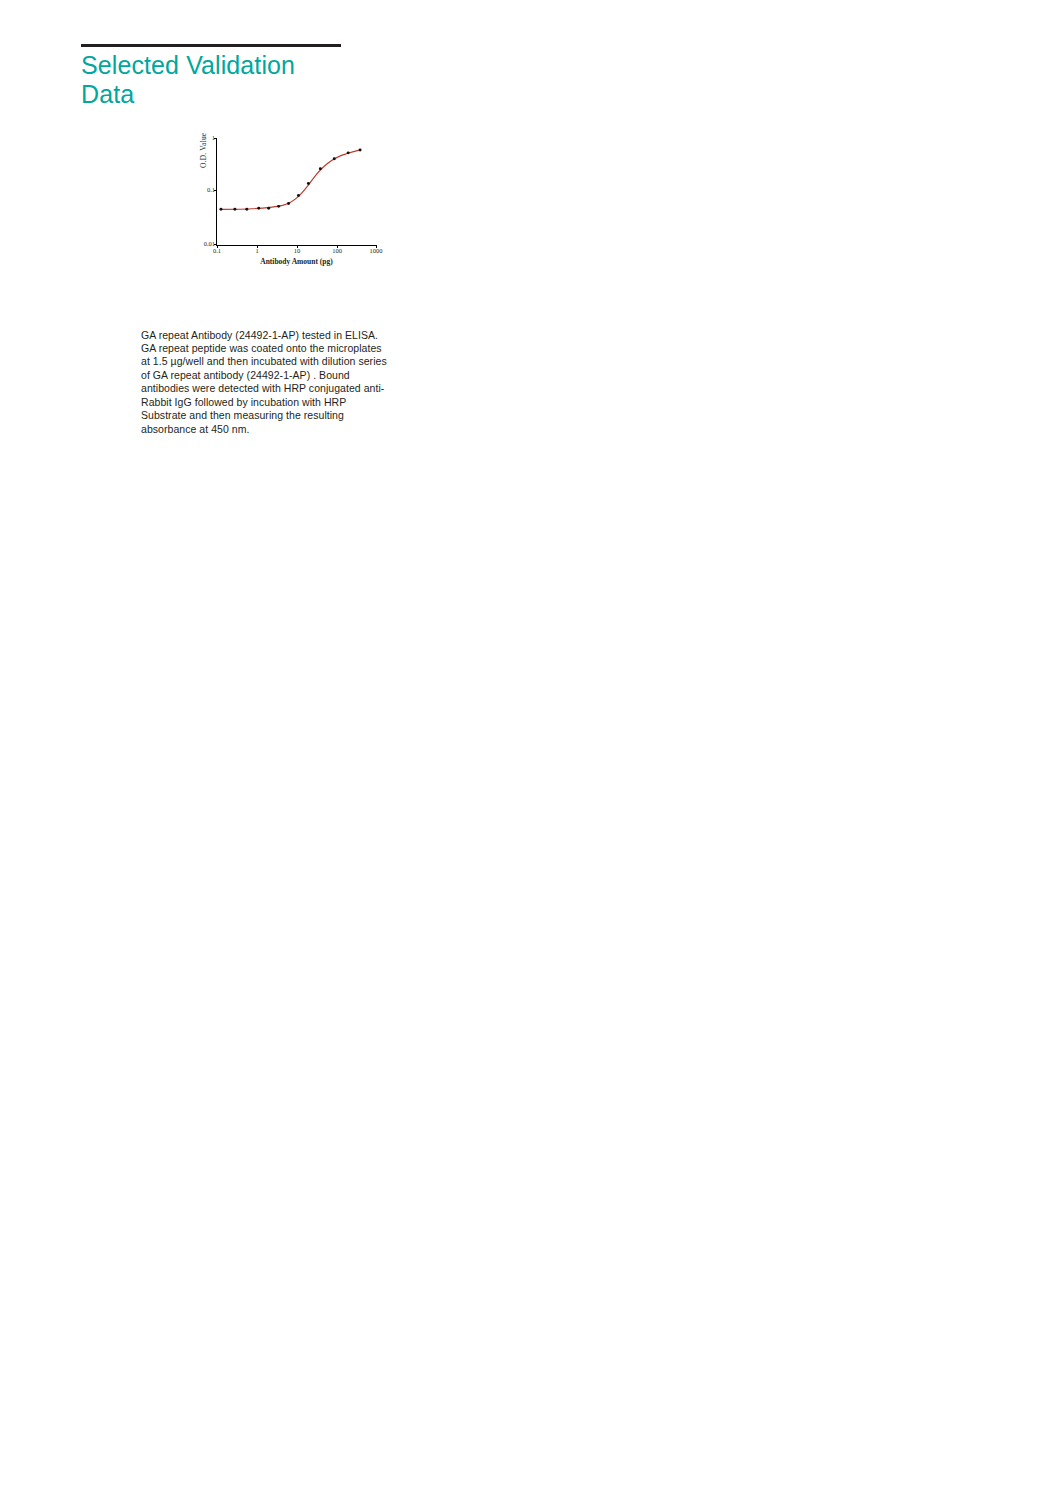Selected Validation Data
O.D. Value
1 0.1 0.01 0.1 1 10 100 1000 Antibody Amount (pg)
GA repeat Antibody (24492-1-AP) tested in ELISA. GA repeat peptide was coated onto the microplates at 1.5 µg/well and then incubated with dilution series of GA repeat antibody (24492-1-AP) . Bound antibodies were detected with HRP conjugated anti-Rabbit IgG followed by incubation with HRP Substrate and then measuring the resulting absorbance at 450 nm.